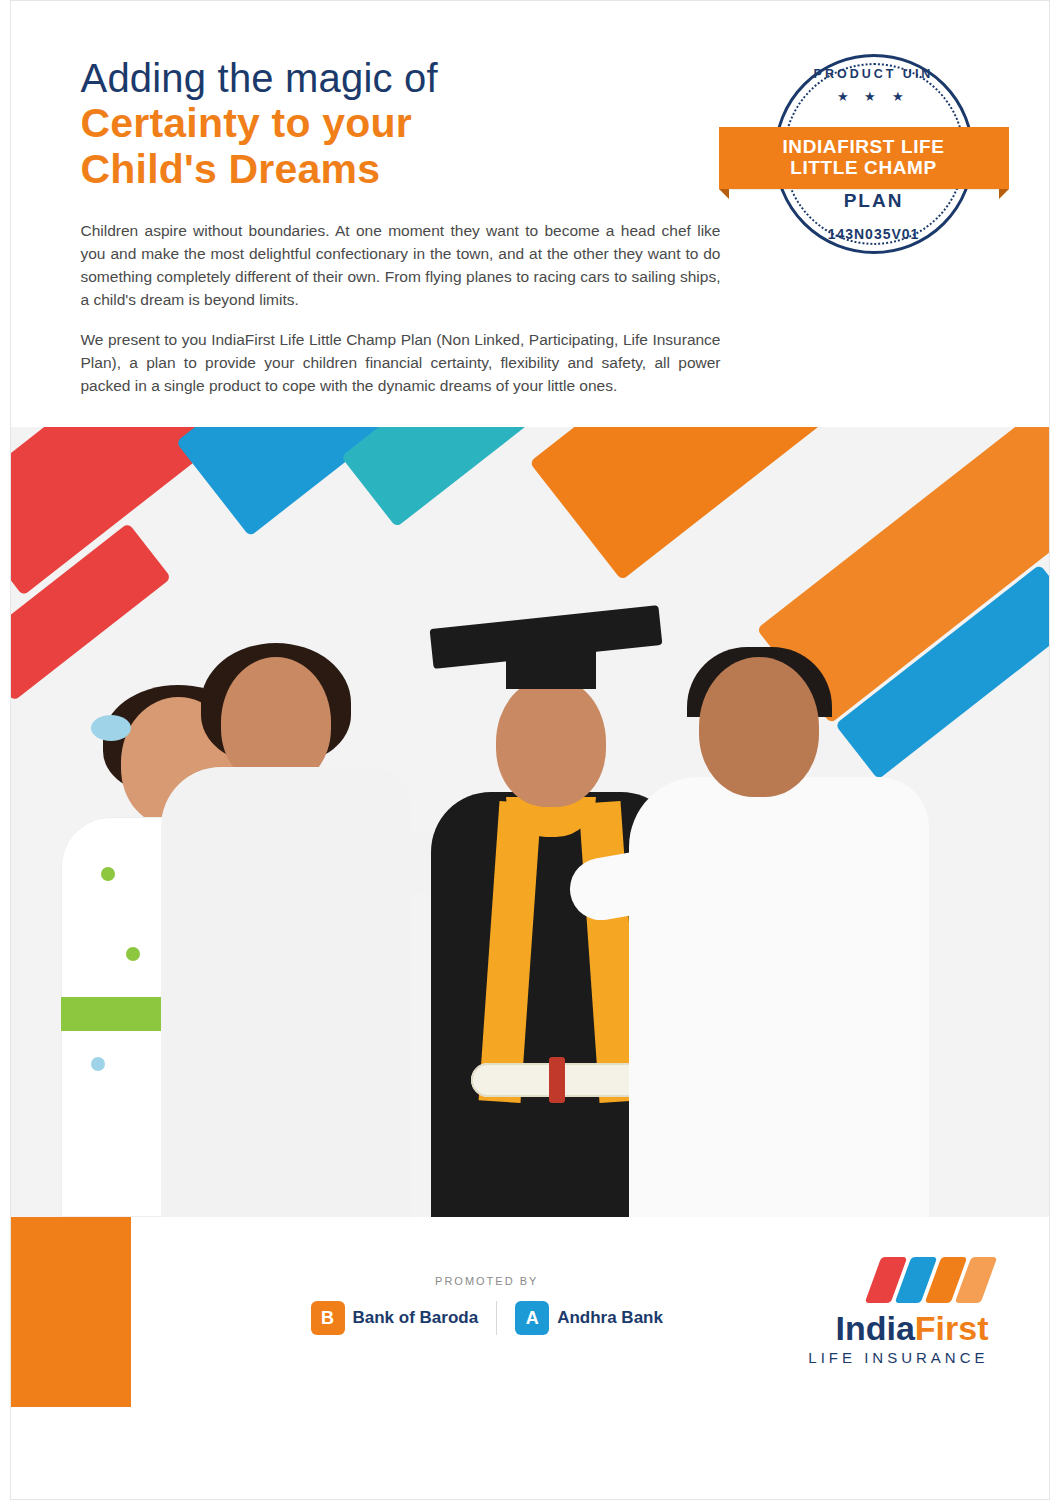Adding the magic of Certainty to your Child's Dreams
Children aspire without boundaries. At one moment they want to become a head chef like you and make the most delightful confectionary in the town, and at the other they want to do something completely different of their own. From flying planes to racing cars to sailing ships, a child's dream is beyond limits.
We present to you IndiaFirst Life Little Champ Plan (Non Linked, Participating, Life Insurance Plan), a plan to provide your children financial certainty, flexibility and safety, all power packed in a single product to cope with the dynamic dreams of your little ones.
PRODUCT UIN
★ ★ ★
INDIAFIRST LIFE
LITTLE CHAMP
PLAN
143N035V01
PROMOTED BY
B Bank of Baroda
A Andhra Bank
IndiaFirst
LIFE INSURANCE